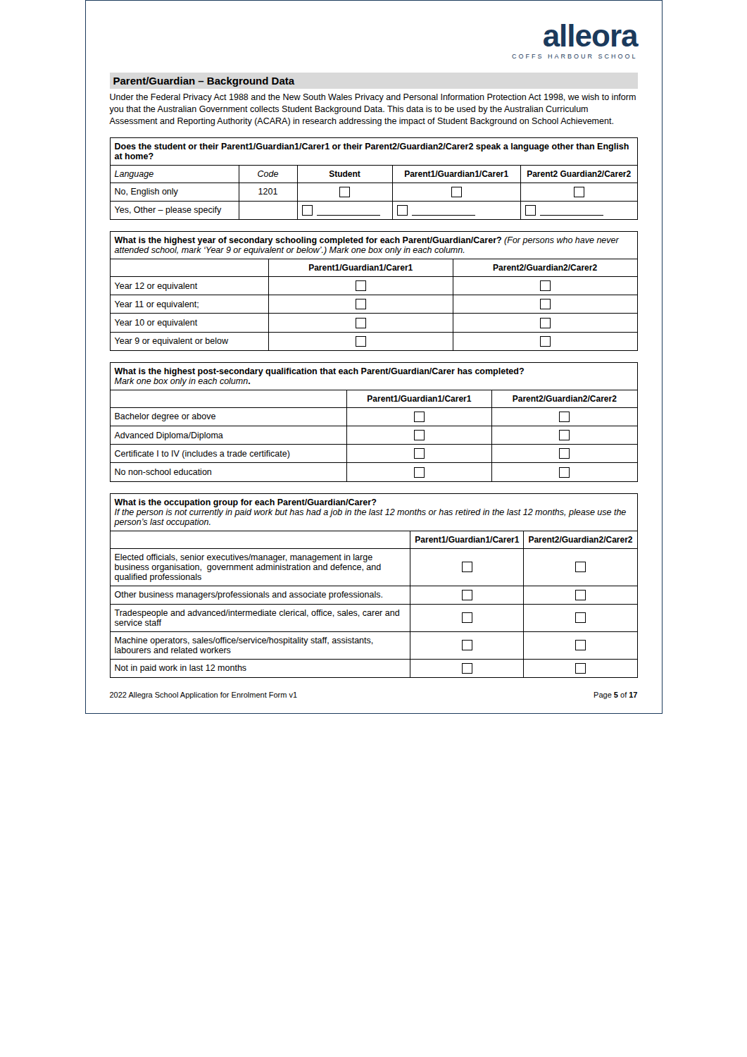alleora
COFFS HARBOUR SCHOOL
Parent/Guardian – Background Data
Under the Federal Privacy Act 1988 and the New South Wales Privacy and Personal Information Protection Act 1998, we wish to inform you that the Australian Government collects Student Background Data. This data is to be used by the Australian Curriculum Assessment and Reporting Authority (ACARA) in research addressing the impact of Student Background on School Achievement.
| Does the student or their Parent1/Guardian1/Carer1 or their Parent2/Guardian2/Carer2 speak a language other than English at home? |
| Language | Code | Student | Parent1/Guardian1/Carer1 | Parent2 Guardian2/Carer2 |
| No, English only | 1201 | | | |
| Yes, Other – please specify | | | | |
| What is the highest year of secondary schooling completed for each Parent/Guardian/Carer? (For persons who have never attended school, mark ‘Year 9 or equivalent or below’.) Mark one box only in each column. |
| | Parent1/Guardian1/Carer1 | Parent2/Guardian2/Carer2 |
| Year 12 or equivalent | | |
| Year 11 or equivalent; | | |
| Year 10 or equivalent | | |
| Year 9 or equivalent or below | | |
| What is the highest post-secondary qualification that each Parent/Guardian/Carer has completed? Mark one box only in each column . |
| | Parent1/Guardian1/Carer1 | Parent2/Guardian2/Carer2 |
| Bachelor degree or above | | |
| Advanced Diploma/Diploma | | |
| Certificate I to IV (includes a trade certificate) | | |
| No non-school education | | |
| What is the occupation group for each Parent/Guardian/Carer? If the person is not currently in paid work but has had a job in the last 12 months or has retired in the last 12 months, please use the person’s last occupation. |
| | Parent1/Guardian1/Carer1 | Parent2/Guardian2/Carer2 |
| Elected officials, senior executives/manager, management in large business organisation, government administration and defence, and qualified professionals | | |
| Other business managers/professionals and associate professionals. | | |
| Tradespeople and advanced/intermediate clerical, office, sales, carer and service staff | | |
| Machine operators, sales/office/service/hospitality staff, assistants, labourers and related workers | | |
| Not in paid work in last 12 months | | |
2022 Allegra School Application for Enrolment Form v1
Page 5 of 17